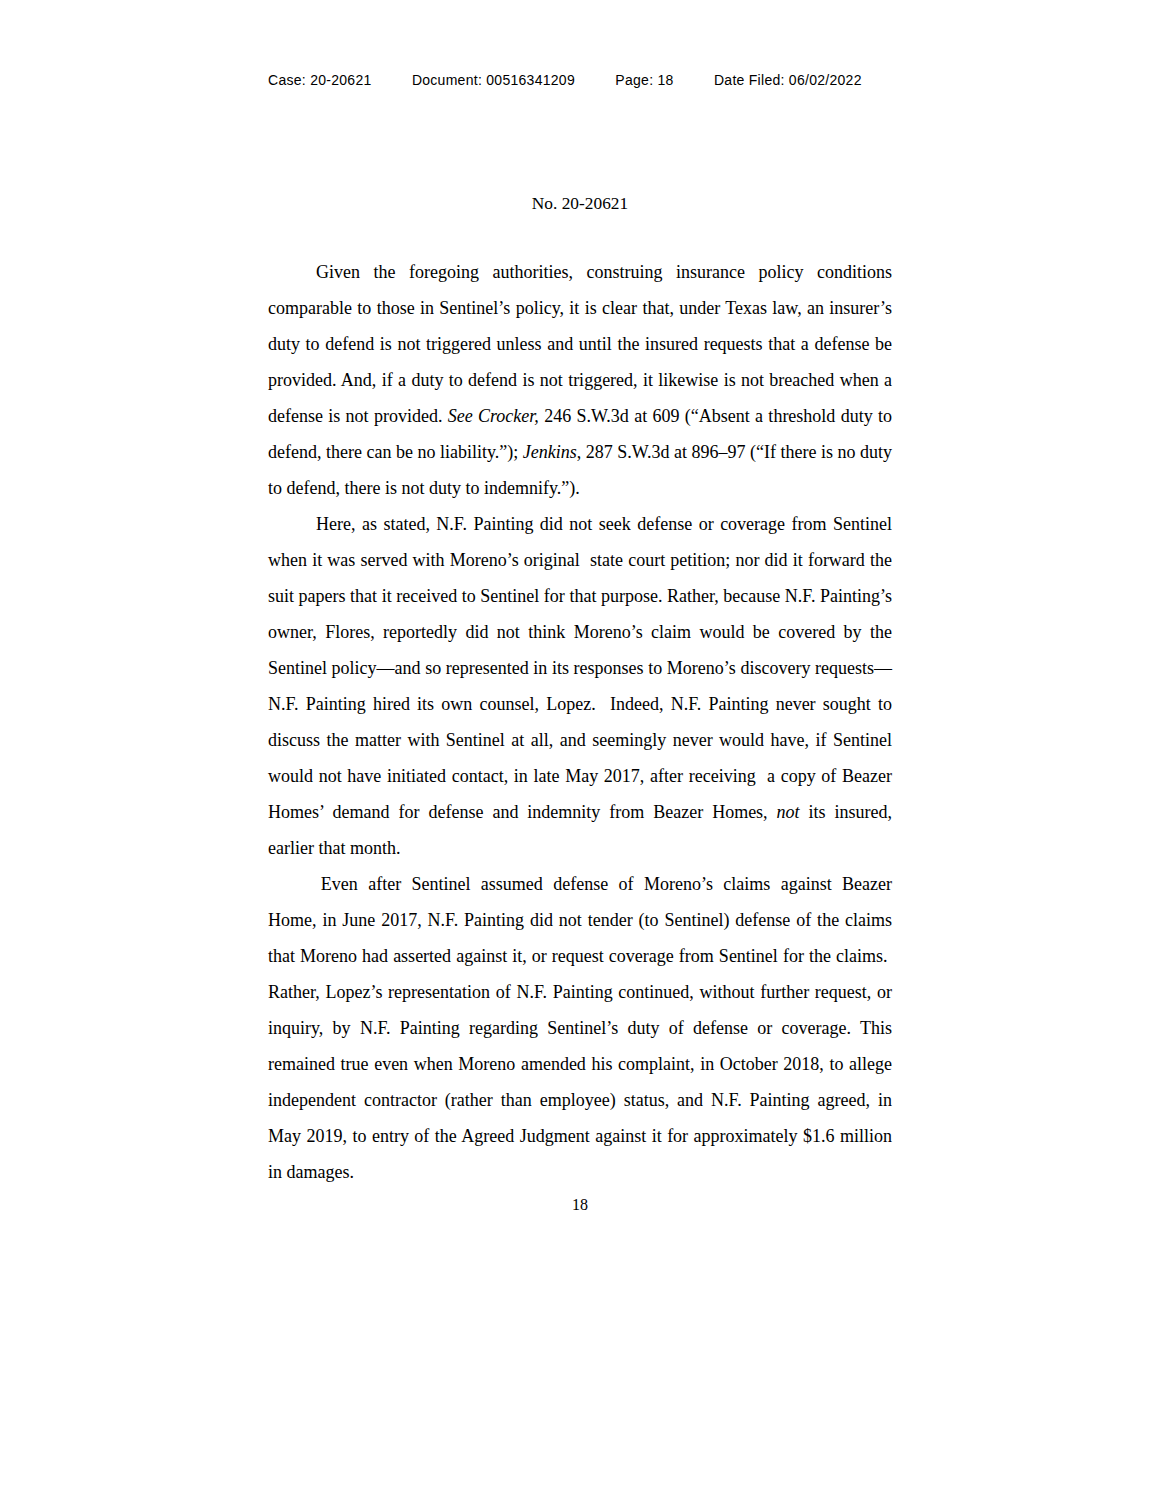Case: 20-20621 Document: 00516341209 Page: 18 Date Filed: 06/02/2022
No. 20-20621
Given the foregoing authorities, construing insurance policy conditions comparable to those in Sentinel’s policy, it is clear that, under Texas law, an insurer’s duty to defend is not triggered unless and until the insured requests that a defense be provided. And, if a duty to defend is not triggered, it likewise is not breached when a defense is not provided. See Crocker, 246 S.W.3d at 609 (“Absent a threshold duty to defend, there can be no liability.”); Jenkins, 287 S.W.3d at 896–97 (“If there is no duty to defend, there is not duty to indemnify.”).
Here, as stated, N.F. Painting did not seek defense or coverage from Sentinel when it was served with Moreno’s original state court petition; nor did it forward the suit papers that it received to Sentinel for that purpose. Rather, because N.F. Painting’s owner, Flores, reportedly did not think Moreno’s claim would be covered by the Sentinel policy—and so represented in its responses to Moreno’s discovery requests—N.F. Painting hired its own counsel, Lopez. Indeed, N.F. Painting never sought to discuss the matter with Sentinel at all, and seemingly never would have, if Sentinel would not have initiated contact, in late May 2017, after receiving a copy of Beazer Homes’ demand for defense and indemnity from Beazer Homes, not its insured, earlier that month.
Even after Sentinel assumed defense of Moreno’s claims against Beazer Home, in June 2017, N.F. Painting did not tender (to Sentinel) defense of the claims that Moreno had asserted against it, or request coverage from Sentinel for the claims. Rather, Lopez’s representation of N.F. Painting continued, without further request, or inquiry, by N.F. Painting regarding Sentinel’s duty of defense or coverage. This remained true even when Moreno amended his complaint, in October 2018, to allege independent contractor (rather than employee) status, and N.F. Painting agreed, in May 2019, to entry of the Agreed Judgment against it for approximately $1.6 million in damages.
18